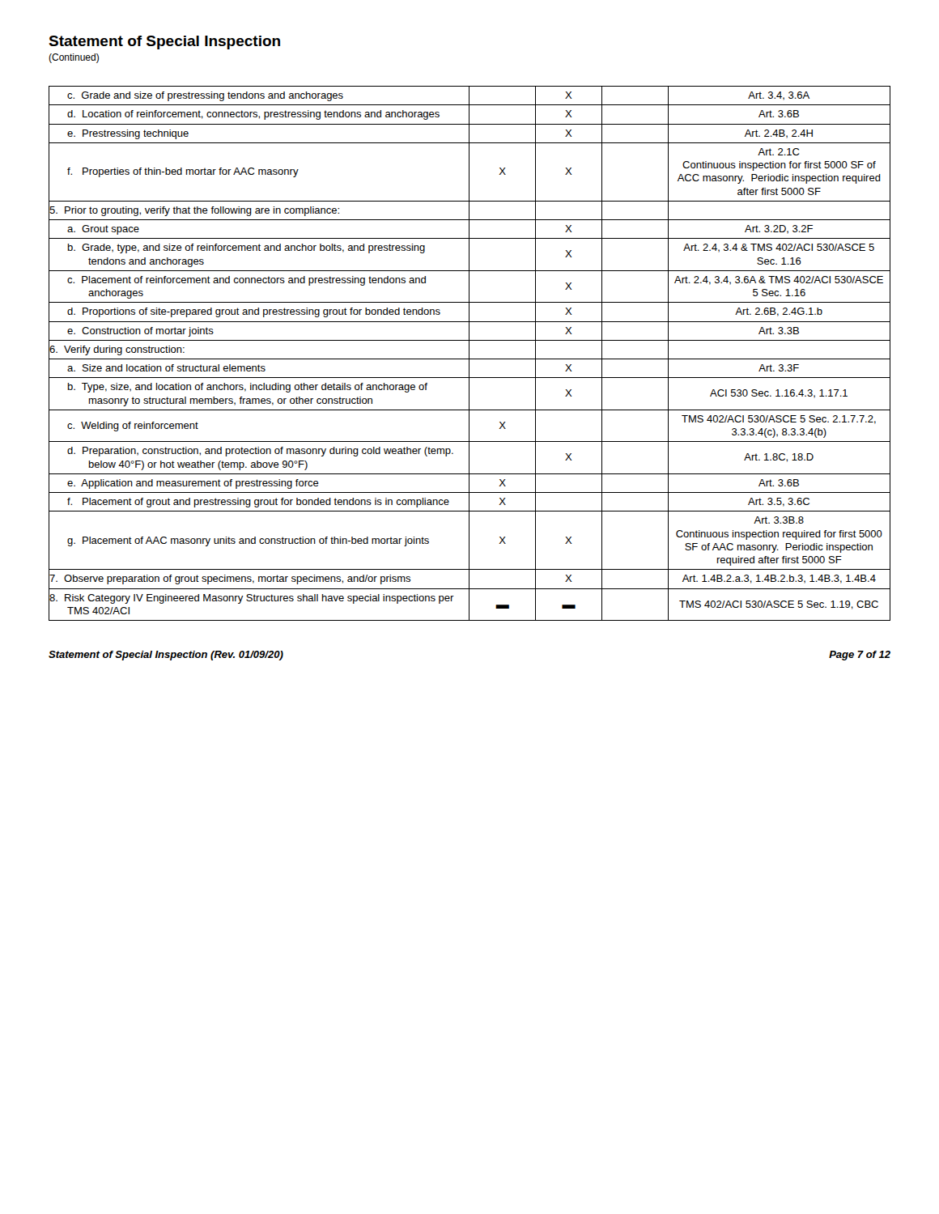Statement of Special Inspection
(Continued)
| c. Grade and size of prestressing tendons and anchorages | | X | | Art. 3.4, 3.6A |
| d. Location of reinforcement, connectors, prestressing tendons and anchorages | | X | | Art. 3.6B |
| e. Prestressing technique | | X | | Art. 2.4B, 2.4H |
| f. Properties of thin-bed mortar for AAC masonry | X | X | | Art. 2.1C Continuous inspection for first 5000 SF of ACC masonry. Periodic inspection required after first 5000 SF |
| 5. Prior to grouting, verify that the following are in compliance: | | | | |
| a. Grout space | | X | | Art. 3.2D, 3.2F |
| b. Grade, type, and size of reinforcement and anchor bolts, and prestressing tendons and anchorages | | X | | Art. 2.4, 3.4 & TMS 402/ACI 530/ASCE 5 Sec. 1.16 |
| c. Placement of reinforcement and connectors and prestressing tendons and anchorages | | X | | Art. 2.4, 3.4, 3.6A & TMS 402/ACI 530/ASCE 5 Sec. 1.16 |
| d. Proportions of site-prepared grout and prestressing grout for bonded tendons | | X | | Art. 2.6B, 2.4G.1.b |
| e. Construction of mortar joints | | X | | Art. 3.3B |
| 6. Verify during construction: | | | | |
| a. Size and location of structural elements | | X | | Art. 3.3F |
| b. Type, size, and location of anchors, including other details of anchorage of masonry to structural members, frames, or other construction | | X | | ACI 530 Sec. 1.16.4.3, 1.17.1 |
| c. Welding of reinforcement | X | | | TMS 402/ACI 530/ASCE 5 Sec. 2.1.7.7.2, 3.3.3.4(c), 8.3.3.4(b) |
| d. Preparation, construction, and protection of masonry during cold weather (temp. below 40°F) or hot weather (temp. above 90°F) | | X | | Art. 1.8C, 18.D |
| e. Application and measurement of prestressing force | X | | | Art. 3.6B |
| f. Placement of grout and prestressing grout for bonded tendons is in compliance | X | | | Art. 3.5, 3.6C |
| g. Placement of AAC masonry units and construction of thin-bed mortar joints | X | X | | Art. 3.3B.8 Continuous inspection required for first 5000 SF of AAC masonry. Periodic inspection required after first 5000 SF |
| 7. Observe preparation of grout specimens, mortar specimens, and/or prisms | | X | | Art. 1.4B.2.a.3, 1.4B.2.b.3, 1.4B.3, 1.4B.4 |
| 8. Risk Category IV Engineered Masonry Structures shall have special inspections per TMS 402/ACI | ▬ | ▬ | | TMS 402/ACI 530/ASCE 5 Sec. 1.19, CBC |
Statement of Special Inspection (Rev. 01/09/20) Page 7 of 12